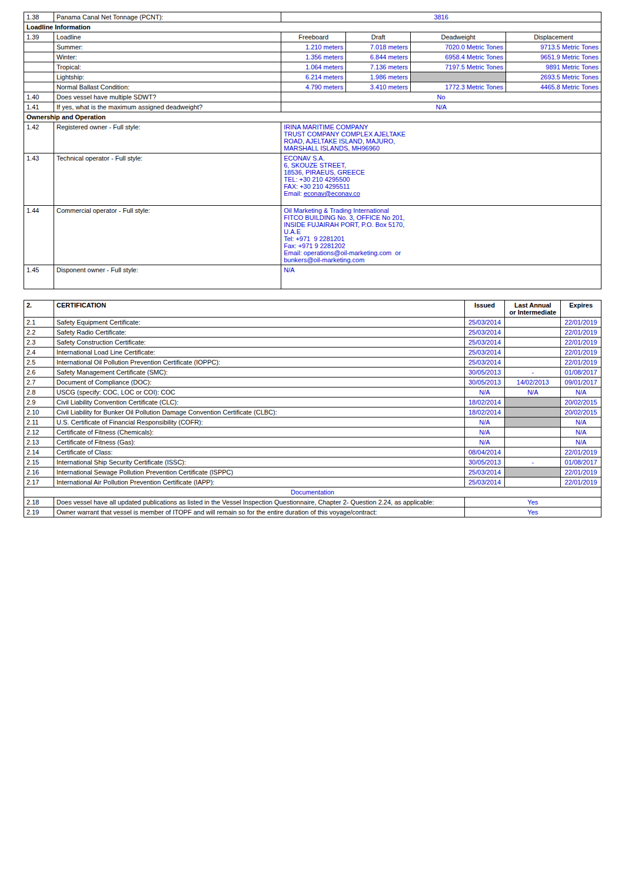| 1.38 | Panama Canal Net Tonnage (PCNT): | 3816 |
| Loadline Information |
| 1.39 | Loadline | Freeboard | Draft | Deadweight | Displacement |
| | Summer: | 1.210 meters | 7.018 meters | 7020.0 Metric Tones | 9713.5 Metric Tones |
| | Winter: | 1.356 meters | 6.844 meters | 6958.4 Metric Tones | 9651.9 Metric Tones |
| | Tropical: | 1.064 meters | 7.136 meters | 7197.5 Metric Tones | 9891 Metric Tones |
| | Lightship: | 6.214 meters | 1.986 meters | | 2693.5 Metric Tones |
| | Normal Ballast Condition: | 4.790 meters | 3.410 meters | 1772.3 Metric Tones | 4465.8 Metric Tones |
| 1.40 | Does vessel have multiple SDWT? | No |
| 1.41 | If yes, what is the maximum assigned deadweight? | N/A |
| Ownership and Operation |
| 1.42 | Registered owner - Full style: | IRINA MARITIME COMPANY TRUST COMPANY COMPLEX AJELTAKE ROAD, AJELTAKE ISLAND, MAJURO, MARSHALL ISLANDS, MH96960 |
| 1.43 | Technical operator - Full style: | ECONAV S.A. 6, SKOUZE STREET, 18536, PIRAEUS, GREECE TEL: +30 210 4295500 FAX: +30 210 4295511 Email: econav@econav.co |
| 1.44 | Commercial operator - Full style: | Oil Marketing & Trading International FITCO BUILDING No. 3, OFFICE No 201, INSIDE FUJAIRAH PORT, P.O. Box 5170, U.A.E Tel: +971 9 2281201 Fax: +971 9 2281202 Email: operations@oil-marketing.com or bunkers@oil-marketing.com |
| 1.45 | Disponent owner - Full style: | N/A |
| 2. | CERTIFICATION | Issued | Last Annual or Intermediate | Expires |
| 2.1 | Safety Equipment Certificate: | 25/03/2014 | | 22/01/2019 |
| 2.2 | Safety Radio Certificate: | 25/03/2014 | | 22/01/2019 |
| 2.3 | Safety Construction Certificate: | 25/03/2014 | | 22/01/2019 |
| 2.4 | International Load Line Certificate: | 25/03/2014 | | 22/01/2019 |
| 2.5 | International Oil Pollution Prevention Certificate (IOPPC): | 25/03/2014 | | 22/01/2019 |
| 2.6 | Safety Management Certificate (SMC): | 30/05/2013 | - | 01/08/2017 |
| 2.7 | Document of Compliance (DOC): | 30/05/2013 | 14/02/2013 | 09/01/2017 |
| 2.8 | USCG (specify: COC, LOC or COI): COC | N/A | N/A | N/A |
| 2.9 | Civil Liability Convention Certificate (CLC): | 18/02/2014 | | 20/02/2015 |
| 2.10 | Civil Liability for Bunker Oil Pollution Damage Convention Certificate (CLBC): | 18/02/2014 | | 20/02/2015 |
| 2.11 | U.S. Certificate of Financial Responsibility (COFR): | N/A | | N/A |
| 2.12 | Certificate of Fitness (Chemicals): | N/A | | N/A |
| 2.13 | Certificate of Fitness (Gas): | N/A | | N/A |
| 2.14 | Certificate of Class: | 08/04/2014 | | 22/01/2019 |
| 2.15 | International Ship Security Certificate (ISSC): | 30/05/2013 | - | 01/08/2017 |
| 2.16 | International Sewage Pollution Prevention Certificate (ISPPC) | 25/03/2014 | | 22/01/2019 |
| 2.17 | International Air Pollution Prevention Certificate (IAPP): | 25/03/2014 | | 22/01/2019 |
| Documentation |
| 2.18 | Does vessel have all updated publications as listed in the Vessel Inspection Questionnaire, Chapter 2- Question 2.24, as applicable: | Yes |
| 2.19 | Owner warrant that vessel is member of ITOPF and will remain so for the entire duration of this voyage/contract: | Yes |